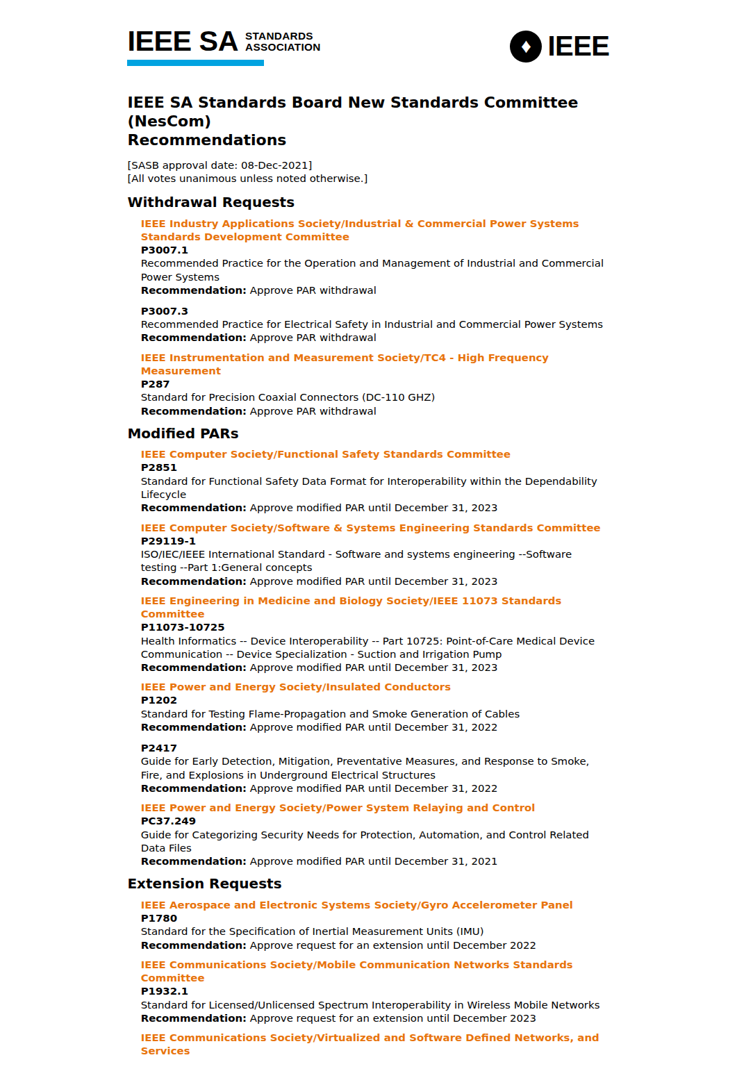IEEE SA STANDARDS
ASSOCIATION
♦
IEEE
IEEE SA Standards Board New Standards Committee (NesCom)
Recommendations
[SASB approval date: 08-Dec-2021]
[All votes unanimous unless noted otherwise.]
Withdrawal Requests
IEEE Industry Applications Society/Industrial & Commercial Power Systems Standards Development Committee
P3007.1
Recommended Practice for the Operation and Management of Industrial and Commercial Power Systems
Recommendation: Approve PAR withdrawal
P3007.3
Recommended Practice for Electrical Safety in Industrial and Commercial Power Systems
Recommendation: Approve PAR withdrawal
IEEE Instrumentation and Measurement Society/TC4 - High Frequency Measurement
P287
Standard for Precision Coaxial Connectors (DC-110 GHZ)
Recommendation: Approve PAR withdrawal
Modified PARs
IEEE Computer Society/Functional Safety Standards Committee
P2851
Standard for Functional Safety Data Format for Interoperability within the Dependability Lifecycle
Recommendation: Approve modified PAR until December 31, 2023
IEEE Computer Society/Software & Systems Engineering Standards Committee
P29119-1
ISO/IEC/IEEE International Standard - Software and systems engineering --Software testing --Part 1:General concepts
Recommendation: Approve modified PAR until December 31, 2023
IEEE Engineering in Medicine and Biology Society/IEEE 11073 Standards Committee
P11073-10725
Health Informatics -- Device Interoperability -- Part 10725: Point-of-Care Medical Device Communication -- Device Specialization - Suction and Irrigation Pump
Recommendation: Approve modified PAR until December 31, 2023
IEEE Power and Energy Society/Insulated Conductors
P1202
Standard for Testing Flame-Propagation and Smoke Generation of Cables
Recommendation: Approve modified PAR until December 31, 2022
P2417
Guide for Early Detection, Mitigation, Preventative Measures, and Response to Smoke, Fire, and Explosions in Underground Electrical Structures
Recommendation: Approve modified PAR until December 31, 2022
IEEE Power and Energy Society/Power System Relaying and Control
PC37.249
Guide for Categorizing Security Needs for Protection, Automation, and Control Related Data Files
Recommendation: Approve modified PAR until December 31, 2021
Extension Requests
IEEE Aerospace and Electronic Systems Society/Gyro Accelerometer Panel
P1780
Standard for the Specification of Inertial Measurement Units (IMU)
Recommendation: Approve request for an extension until December 2022
IEEE Communications Society/Mobile Communication Networks Standards Committee
P1932.1
Standard for Licensed/Unlicensed Spectrum Interoperability in Wireless Mobile Networks
Recommendation: Approve request for an extension until December 2023
IEEE Communications Society/Virtualized and Software Defined Networks, and Services